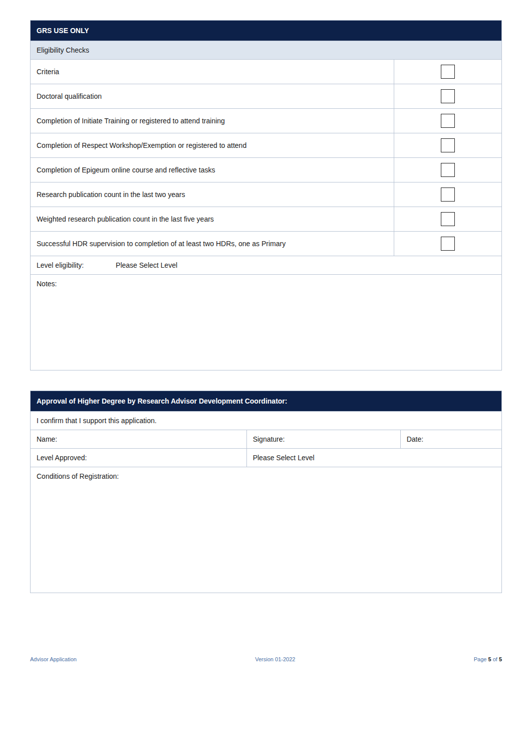| GRS USE ONLY |
| Eligibility Checks |
| Criteria | |
| Doctoral qualification | |
| Completion of Initiate Training or registered to attend training | |
| Completion of Respect Workshop/Exemption or registered to attend | |
| Completion of Epigeum online course and reflective tasks | |
| Research publication count in the last two years | |
| Weighted research publication count in the last five years | |
| Successful HDR supervision to completion of at least two HDRs, one as Primary | |
| Level eligibility: Please Select Level |
| Notes: |
| Approval of Higher Degree by Research Advisor Development Coordinator: |
| I confirm that I support this application. |
| Name: | Signature: | Date: |
| Level Approved: | Please Select Level |
| Conditions of Registration: |
Advisor Application Version 01-2022 Page 5 of 5